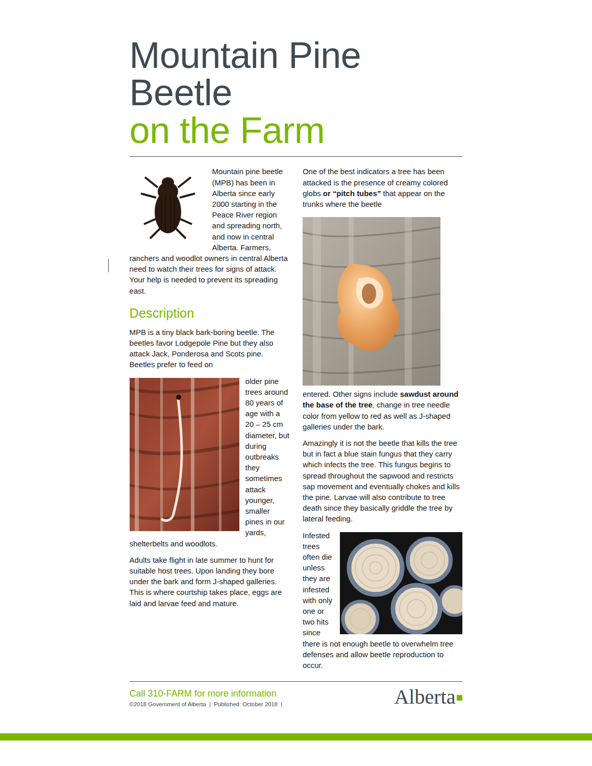Mountain Pine Beetle on the Farm
Mountain pine beetle (MPB) has been in Alberta since early 2000 starting in the Peace River region and spreading north, and now in central Alberta. Farmers, ranchers and woodlot owners in central Alberta need to watch their trees for signs of attack. Your help is needed to prevent its spreading east.
Description
MPB is a tiny black bark-boring beetle. The beetles favor Lodgepole Pine but they also attack Jack, Ponderosa and Scots pine. Beetles prefer to feed on
older pine trees around 80 years of age with a 20 – 25 cm diameter, but during outbreaks they sometimes attack younger, smaller pines in our yards, shelterbelts and woodlots.
Adults take flight in late summer to hunt for suitable host trees. Upon landing they bore under the bark and form J-shaped galleries. This is where courtship takes place, eggs are laid and larvae feed and mature.
One of the best indicators a tree has been attacked is the presence of creamy colored globs or “pitch tubes” that appear on the trunks where the beetle
entered. Other signs include sawdust around the base of the tree, change in tree needle color from yellow to red as well as J-shaped galleries under the bark.
Amazingly it is not the beetle that kills the tree but in fact a blue stain fungus that they carry which infects the tree. This fungus begins to spread throughout the sapwood and restricts sap movement and eventually chokes and kills the pine. Larvae will also contribute to tree death since they basically griddle the tree by lateral feeding.
Infested trees often die unless they are infested with only one or two hits since there is not enough beetle to overwhelm tree defenses and allow beetle reproduction to occur.
Call 310-FARM for more information
©2018 Government of Alberta | Published: October 2018 |
Alberta